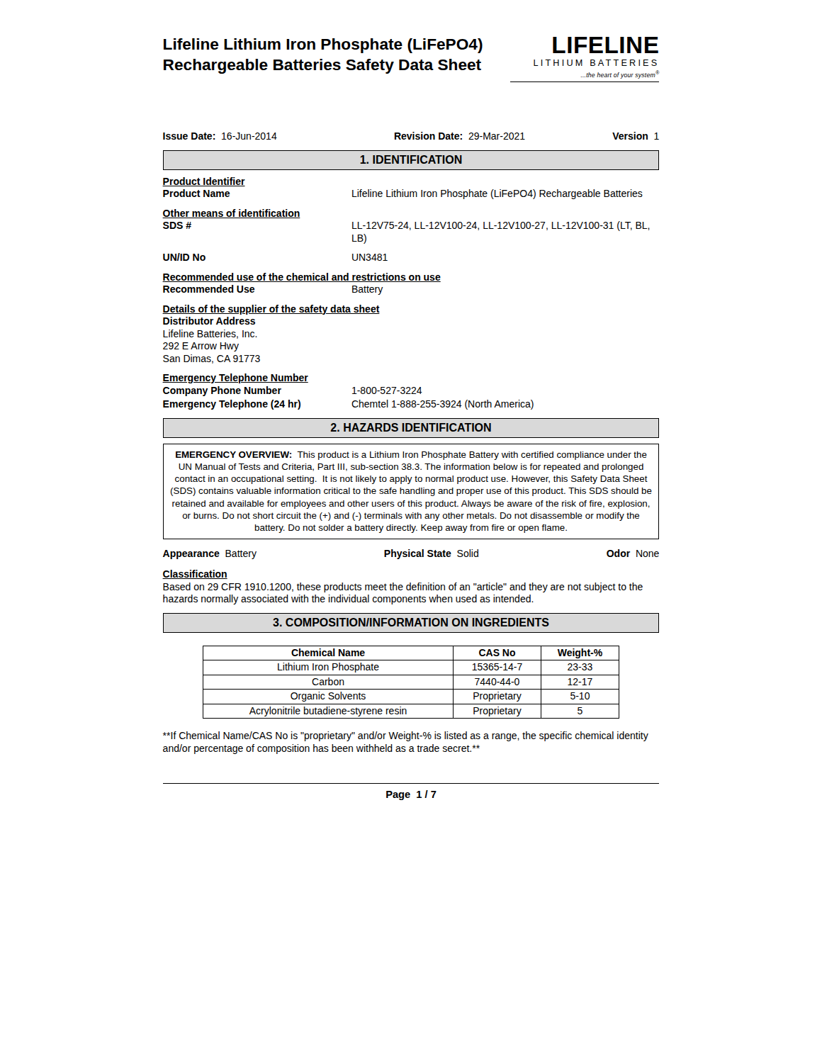Lifeline Lithium Iron Phosphate (LiFePO4)
Rechargeable Batteries Safety Data Sheet
LIFELINE
LITHIUM BATTERIES
...the heart of your system®
Issue Date: 16-Jun-2014
Revision Date: 29-Mar-2021
Version 1
1. IDENTIFICATION
Product Identifier
Product Name
Lifeline Lithium Iron Phosphate (LiFePO4) Rechargeable Batteries
Other means of identification
SDS #
LL-12V75-24, LL-12V100-24, LL-12V100-27, LL-12V100-31 (LT, BL, LB)
UN/ID No
UN3481
Recommended use of the chemical and restrictions on use
Recommended Use
Battery
Details of the supplier of the safety data sheet
Distributor Address
Lifeline Batteries, Inc.
292 E Arrow Hwy
San Dimas, CA 91773
Emergency Telephone Number
Company Phone Number
1-800-527-3224
Emergency Telephone (24 hr)
Chemtel 1-888-255-3924 (North America)
2. HAZARDS IDENTIFICATION
EMERGENCY OVERVIEW: This product is a Lithium Iron Phosphate Battery with certified compliance under the UN Manual of Tests and Criteria, Part III, sub-section 38.3. The information below is for repeated and prolonged contact in an occupational setting. It is not likely to apply to normal product use. However, this Safety Data Sheet (SDS) contains valuable information critical to the safe handling and proper use of this product. This SDS should be retained and available for employees and other users of this product. Always be aware of the risk of fire, explosion, or burns. Do not short circuit the (+) and (-) terminals with any other metals. Do not disassemble or modify the battery. Do not solder a battery directly. Keep away from fire or open flame.
Appearance Battery
Physical State Solid
Odor None
Classification
Based on 29 CFR 1910.1200, these products meet the definition of an "article" and they are not subject to the hazards normally associated with the individual components when used as intended.
3. COMPOSITION/INFORMATION ON INGREDIENTS
| Chemical Name | CAS No | Weight-% |
| --- | --- | --- |
| Lithium Iron Phosphate | 15365-14-7 | 23-33 |
| Carbon | 7440-44-0 | 12-17 |
| Organic Solvents | Proprietary | 5-10 |
| Acrylonitrile butadiene-styrene resin | Proprietary | 5 |
**If Chemical Name/CAS No is "proprietary" and/or Weight-% is listed as a range, the specific chemical identity and/or percentage of composition has been withheld as a trade secret.**
Page 1 / 7